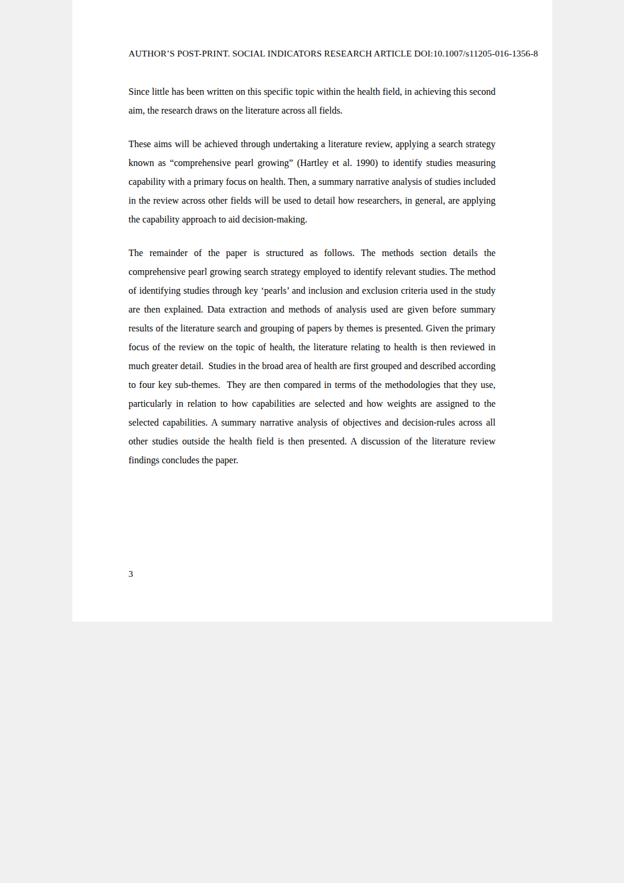AUTHOR’S POST-PRINT. SOCIAL INDICATORS RESEARCH ARTICLE DOI:10.1007/s11205-016-1356-8
Since little has been written on this specific topic within the health field, in achieving this second aim, the research draws on the literature across all fields.
These aims will be achieved through undertaking a literature review, applying a search strategy known as “comprehensive pearl growing” (Hartley et al. 1990) to identify studies measuring capability with a primary focus on health. Then, a summary narrative analysis of studies included in the review across other fields will be used to detail how researchers, in general, are applying the capability approach to aid decision-making.
The remainder of the paper is structured as follows. The methods section details the comprehensive pearl growing search strategy employed to identify relevant studies. The method of identifying studies through key ‘pearls’ and inclusion and exclusion criteria used in the study are then explained. Data extraction and methods of analysis used are given before summary results of the literature search and grouping of papers by themes is presented. Given the primary focus of the review on the topic of health, the literature relating to health is then reviewed in much greater detail. Studies in the broad area of health are first grouped and described according to four key sub-themes. They are then compared in terms of the methodologies that they use, particularly in relation to how capabilities are selected and how weights are assigned to the selected capabilities. A summary narrative analysis of objectives and decision-rules across all other studies outside the health field is then presented. A discussion of the literature review findings concludes the paper.
3